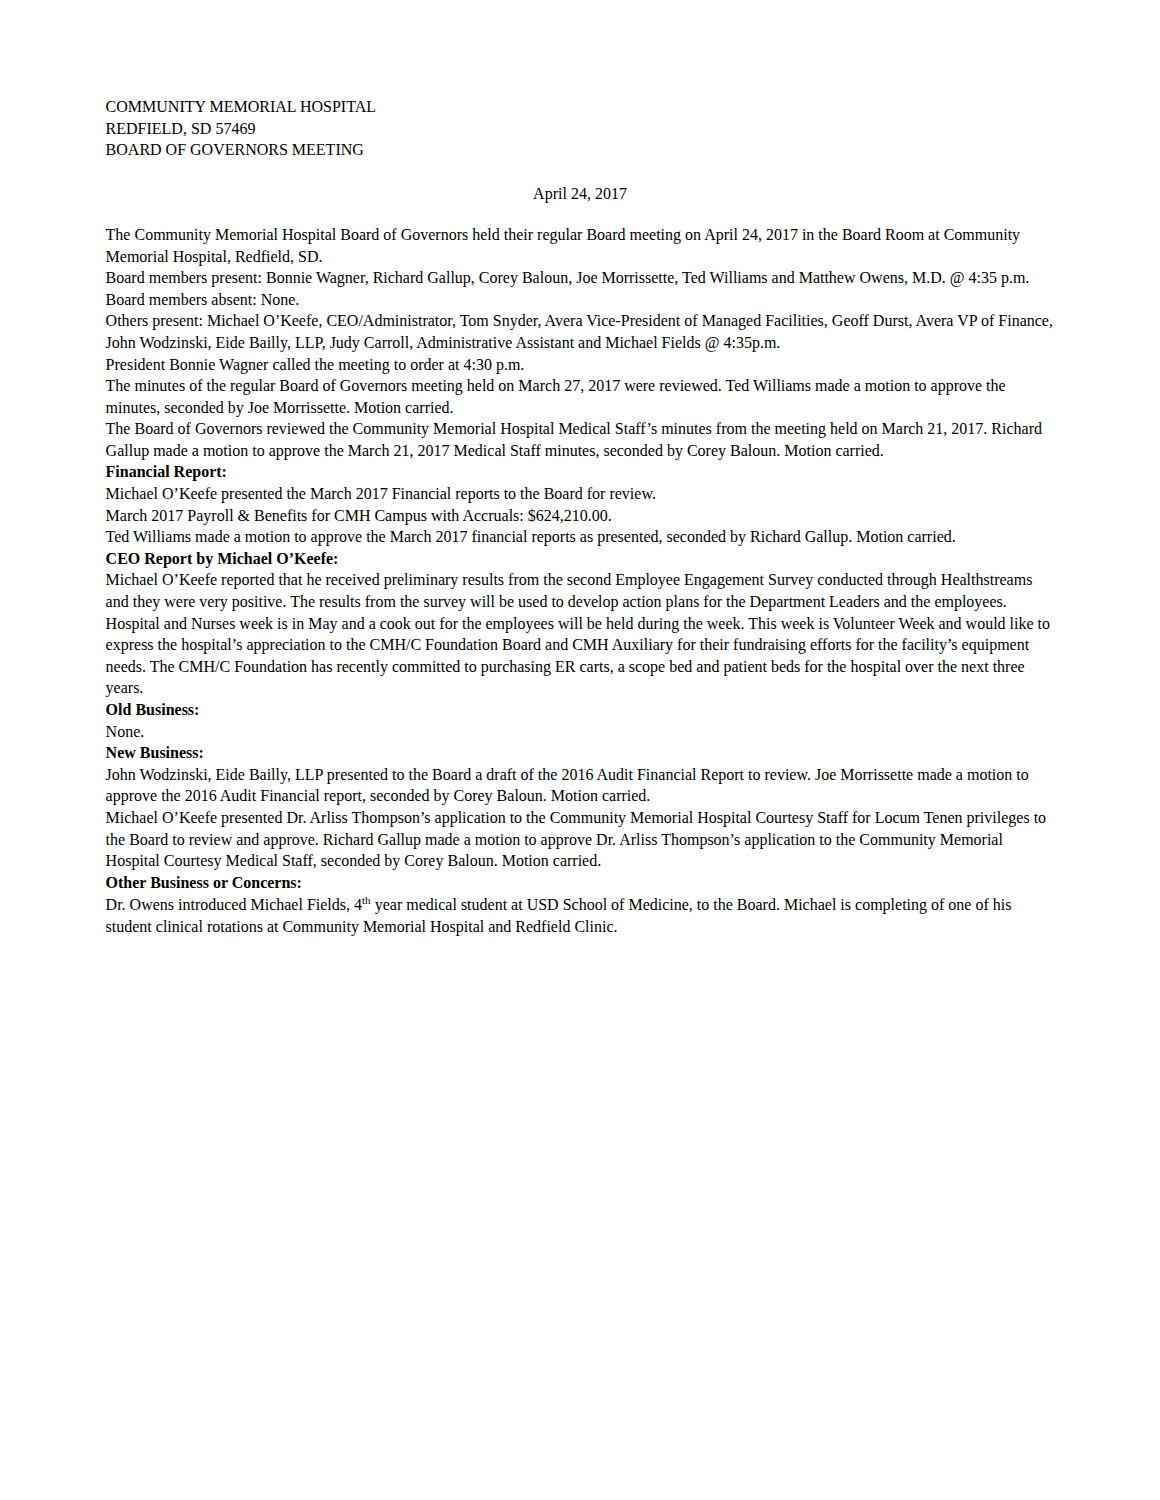COMMUNITY MEMORIAL HOSPITAL
REDFIELD, SD 57469
BOARD OF GOVERNORS MEETING
April 24, 2017
The Community Memorial Hospital Board of Governors held their regular Board meeting on April 24, 2017 in the Board Room at Community Memorial Hospital, Redfield, SD.
Board members present: Bonnie Wagner, Richard Gallup, Corey Baloun, Joe Morrissette, Ted Williams and Matthew Owens, M.D. @ 4:35 p.m.
Board members absent: None.
Others present: Michael O’Keefe, CEO/Administrator, Tom Snyder, Avera Vice-President of Managed Facilities, Geoff Durst, Avera VP of Finance, John Wodzinski, Eide Bailly, LLP, Judy Carroll, Administrative Assistant and Michael Fields @ 4:35p.m.
President Bonnie Wagner called the meeting to order at 4:30 p.m.
The minutes of the regular Board of Governors meeting held on March 27, 2017 were reviewed. Ted Williams made a motion to approve the minutes, seconded by Joe Morrissette. Motion carried.
The Board of Governors reviewed the Community Memorial Hospital Medical Staff’s minutes from the meeting held on March 21, 2017. Richard Gallup made a motion to approve the March 21, 2017 Medical Staff minutes, seconded by Corey Baloun. Motion carried.
Financial Report:
Michael O’Keefe presented the March 2017 Financial reports to the Board for review.
March 2017 Payroll & Benefits for CMH Campus with Accruals: $624,210.00.
Ted Williams made a motion to approve the March 2017 financial reports as presented, seconded by Richard Gallup. Motion carried.
CEO Report by Michael O’Keefe:
Michael O’Keefe reported that he received preliminary results from the second Employee Engagement Survey conducted through Healthstreams and they were very positive. The results from the survey will be used to develop action plans for the Department Leaders and the employees. Hospital and Nurses week is in May and a cook out for the employees will be held during the week. This week is Volunteer Week and would like to express the hospital’s appreciation to the CMH/C Foundation Board and CMH Auxiliary for their fundraising efforts for the facility’s equipment needs. The CMH/C Foundation has recently committed to purchasing ER carts, a scope bed and patient beds for the hospital over the next three years.
Old Business:
None.
New Business:
John Wodzinski, Eide Bailly, LLP presented to the Board a draft of the 2016 Audit Financial Report to review. Joe Morrissette made a motion to approve the 2016 Audit Financial report, seconded by Corey Baloun. Motion carried.
Michael O’Keefe presented Dr. Arliss Thompson’s application to the Community Memorial Hospital Courtesy Staff for Locum Tenen privileges to the Board to review and approve. Richard Gallup made a motion to approve Dr. Arliss Thompson’s application to the Community Memorial Hospital Courtesy Medical Staff, seconded by Corey Baloun. Motion carried.
Other Business or Concerns:
Dr. Owens introduced Michael Fields, 4th year medical student at USD School of Medicine, to the Board. Michael is completing of one of his student clinical rotations at Community Memorial Hospital and Redfield Clinic.